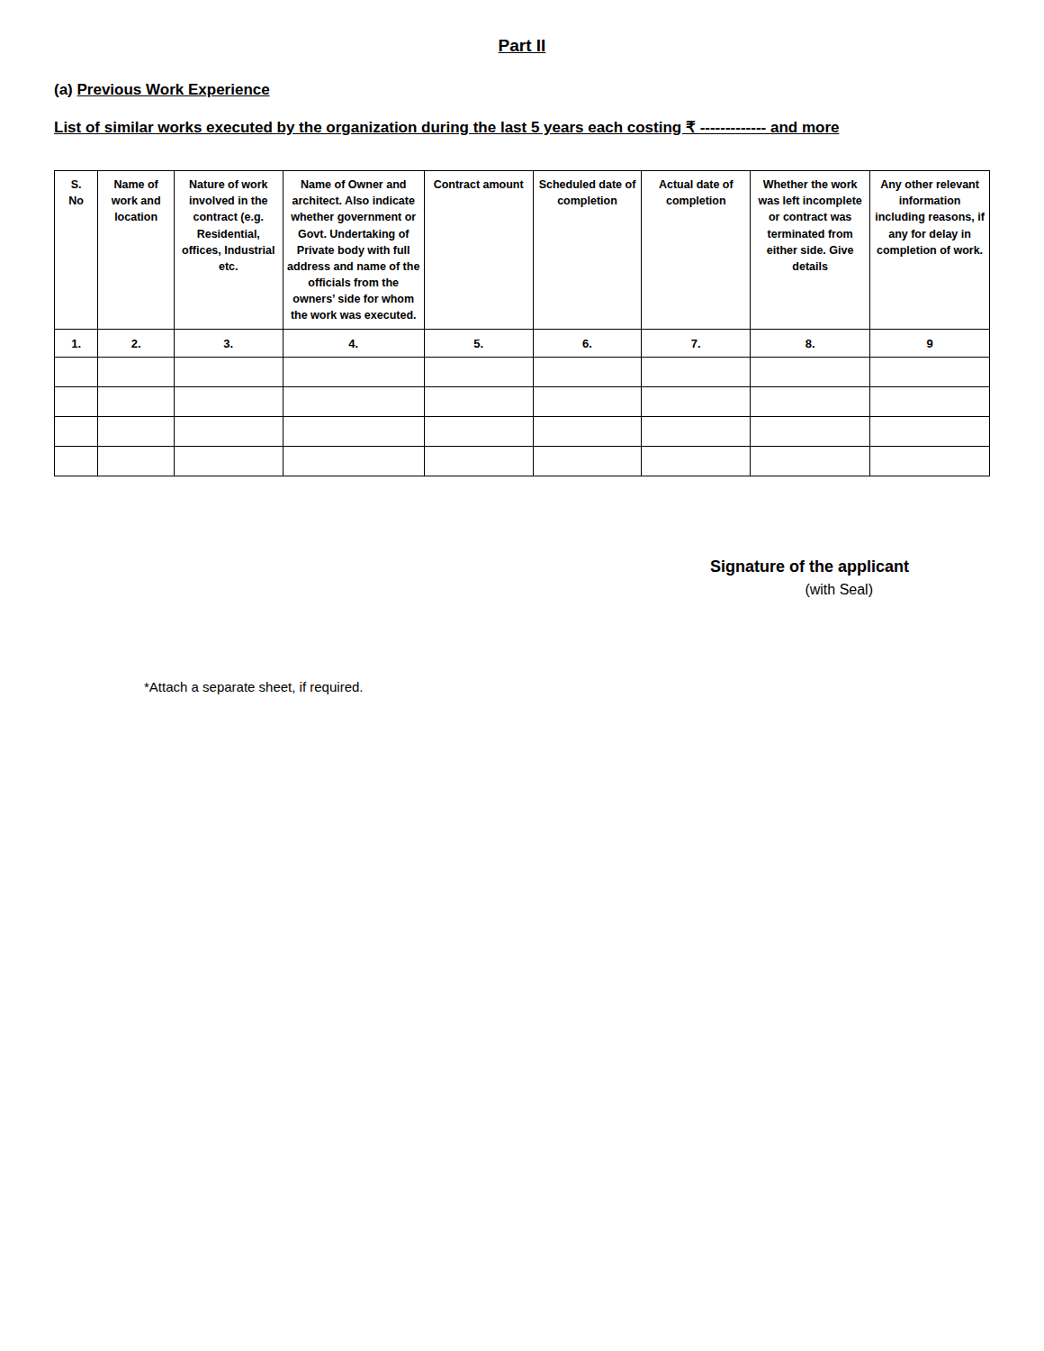Part II
(a) Previous Work Experience
List of similar works executed by the organization during the last 5 years each costing ₹ ------------- and more
| S. No | Name of work and location | Nature of work involved in the contract (e.g. Residential, offices, Industrial etc. | Name of Owner and architect. Also indicate whether government or Govt. Undertaking of Private body with full address and name of the officials from the owners’ side for whom the work was executed. | Contract amount | Scheduled date of completion | Actual date of completion | Whether the work was left incomplete or contract was terminated from either side. Give details | Any other relevant information including reasons, if any for delay in completion of work. |
| --- | --- | --- | --- | --- | --- | --- | --- | --- |
| 1. | 2. | 3. | 4. | 5. | 6. | 7. | 8. | 9 |
Signature of the applicant
(with Seal)
*Attach a separate sheet, if required.